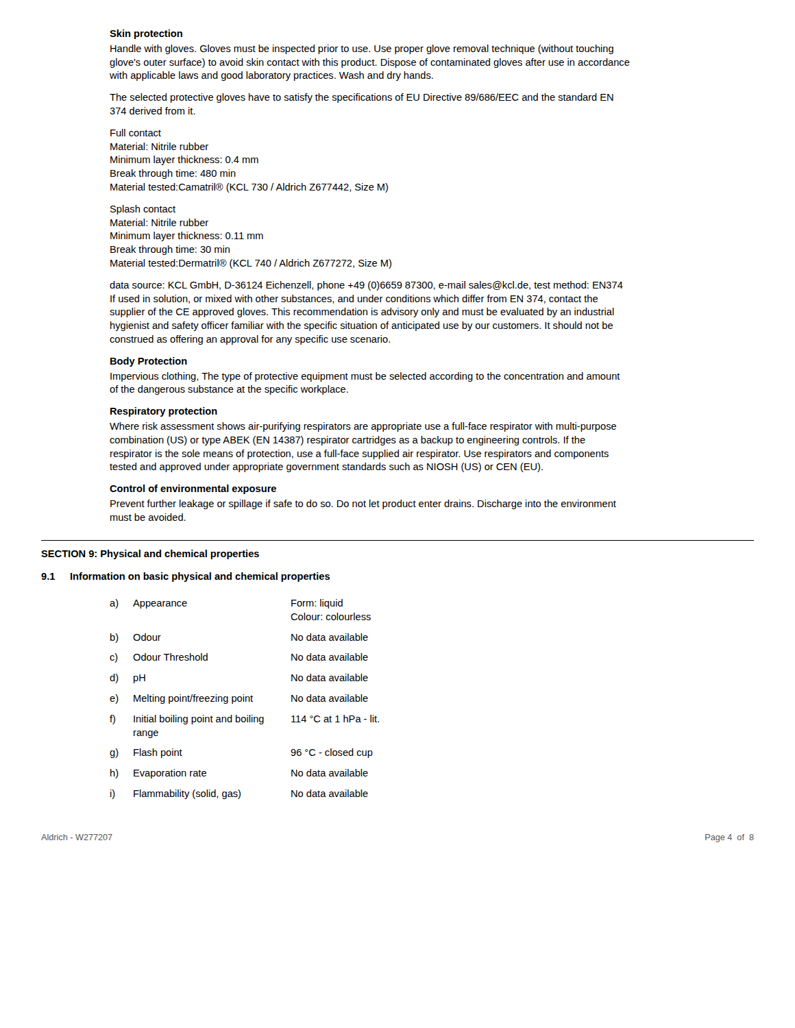Skin protection
Handle with gloves. Gloves must be inspected prior to use. Use proper glove removal technique (without touching glove's outer surface) to avoid skin contact with this product. Dispose of contaminated gloves after use in accordance with applicable laws and good laboratory practices. Wash and dry hands.
The selected protective gloves have to satisfy the specifications of EU Directive 89/686/EEC and the standard EN 374 derived from it.
Full contact
Material: Nitrile rubber
Minimum layer thickness: 0.4 mm
Break through time: 480 min
Material tested:Camatril® (KCL 730 / Aldrich Z677442, Size M)
Splash contact
Material: Nitrile rubber
Minimum layer thickness: 0.11 mm
Break through time: 30 min
Material tested:Dermatril® (KCL 740 / Aldrich Z677272, Size M)
data source: KCL GmbH, D-36124 Eichenzell, phone +49 (0)6659 87300, e-mail sales@kcl.de, test method: EN374
If used in solution, or mixed with other substances, and under conditions which differ from EN 374, contact the supplier of the CE approved gloves. This recommendation is advisory only and must be evaluated by an industrial hygienist and safety officer familiar with the specific situation of anticipated use by our customers. It should not be construed as offering an approval for any specific use scenario.
Body Protection
Impervious clothing, The type of protective equipment must be selected according to the concentration and amount of the dangerous substance at the specific workplace.
Respiratory protection
Where risk assessment shows air-purifying respirators are appropriate use a full-face respirator with multi-purpose combination (US) or type ABEK (EN 14387) respirator cartridges as a backup to engineering controls. If the respirator is the sole means of protection, use a full-face supplied air respirator. Use respirators and components tested and approved under appropriate government standards such as NIOSH (US) or CEN (EU).
Control of environmental exposure
Prevent further leakage or spillage if safe to do so. Do not let product enter drains. Discharge into the environment must be avoided.
SECTION 9: Physical and chemical properties
9.1
Information on basic physical and chemical properties
| a) | Appearance | Form: liquid Colour: colourless |
| b) | Odour | No data available |
| c) | Odour Threshold | No data available |
| d) | pH | No data available |
| e) | Melting point/freezing point | No data available |
| f) | Initial boiling point and boiling range | 114 °C at 1 hPa - lit. |
| g) | Flash point | 96 °C - closed cup |
| h) | Evaporation rate | No data available |
| i) | Flammability (solid, gas) | No data available |
Aldrich - W277207
Page 4 of 8